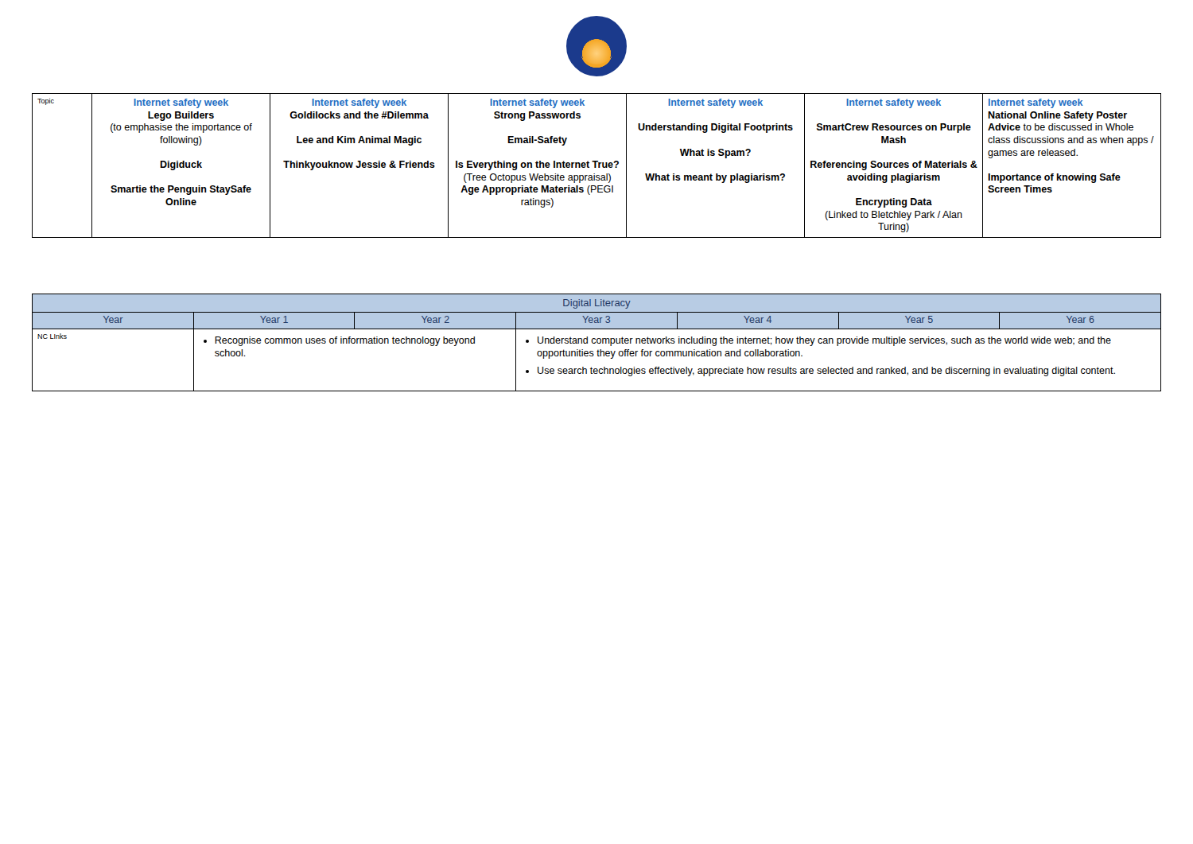| Topic | Internet safety week Lego Builders (to emphasise the importance of following) Digiduck Smartie the Penguin StaySafe Online | Internet safety week Goldilocks and the #Dilemma Lee and Kim Animal Magic Thinkyouknow Jessie & Friends | Internet safety week Strong Passwords Email-Safety Is Everything on the Internet True? (Tree Octopus Website appraisal) Age Appropriate Materials (PEGI ratings) | Internet safety week Understanding Digital Footprints What is Spam? What is meant by plagiarism? | Internet safety week SmartCrew Resources on Purple Mash Referencing Sources of Materials & avoiding plagiarism Encrypting Data (Linked to Bletchley Park / Alan Turing) | Internet safety week National Online Safety Poster Advice to be discussed in Whole class discussions and as when apps / games are released. Importance of knowing Safe Screen Times |
| Digital Literacy |
| Year | Year 1 | Year 2 | Year 3 | Year 4 | Year 5 | Year 6 |
| NC LInks | Recognise common uses of information technology beyond school. | Understand computer networks including the internet; how they can provide multiple services, such as the world wide web; and the opportunities they offer for communication and collaboration. Use search technologies effectively, appreciate how results are selected and ranked, and be discerning in evaluating digital content. |